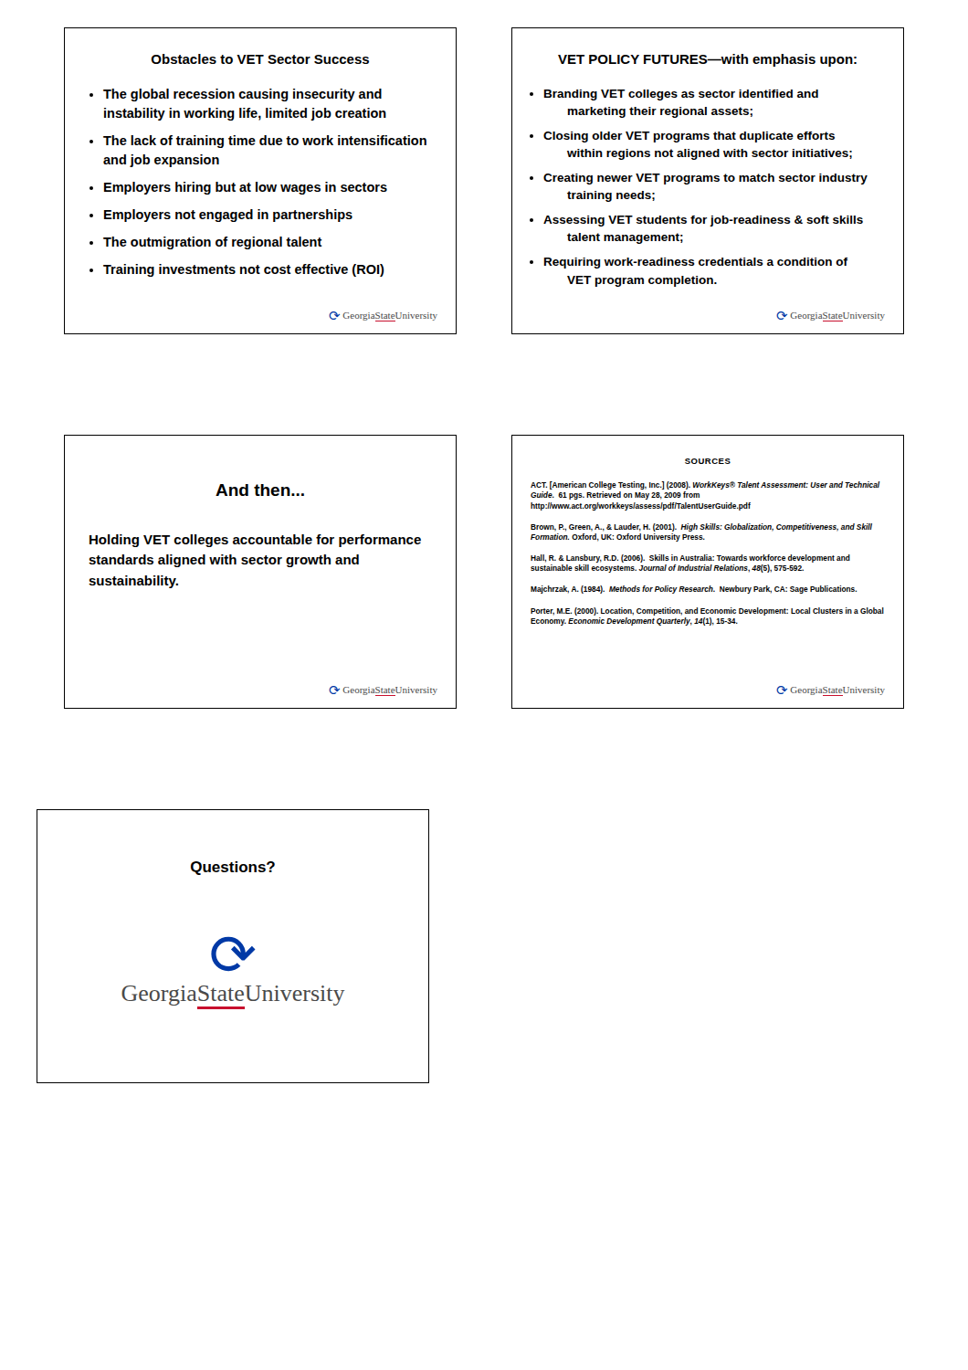Obstacles to VET Sector Success
The global recession causing insecurity and instability in working life, limited job creation
The lack of training time due to work intensification and job expansion
Employers hiring but at low wages in sectors
Employers not engaged in partnerships
The outmigration of regional talent
Training investments not cost effective (ROI)
⟳GeorgiaState University
VET POLICY FUTURES—with emphasis upon:
Branding VET colleges as sector identified and marketing their regional assets;
Closing older VET programs that duplicate efforts within regions not aligned with sector initiatives;
Creating newer VET programs to match sector industry training needs;
Assessing VET students for job-readiness & soft skills talent management;
Requiring work-readiness credentials a condition of VET program completion.
⟳GeorgiaState University
And then...
Holding VET colleges accountable for performance standards aligned with sector growth and sustainability.
⟳GeorgiaState University
SOURCES
ACT. [American College Testing, Inc.] (2008). WorkKeys® Talent Assessment: User and Technical Guide. 61 pgs. Retrieved on May 28, 2009 from http://www.act.org/workkeys/assess/pdf/TalentUserGuide.pdf
Brown, P., Green, A., & Lauder, H. (2001). High Skills: Globalization, Competitiveness, and Skill Formation. Oxford, UK: Oxford University Press.
Hall, R. & Lansbury, R.D. (2006). Skills in Australia: Towards workforce development and sustainable skill ecosystems. Journal of Industrial Relations, 48(5), 575-592.
Majchrzak, A. (1984). Methods for Policy Research. Newbury Park, CA: Sage Publications.
Porter, M.E. (2000). Location, Competition, and Economic Development: Local Clusters in a Global Economy. Economic Development Quarterly, 14(1), 15-34.
⟳GeorgiaState University
Questions?
⟳ GeorgiaState University